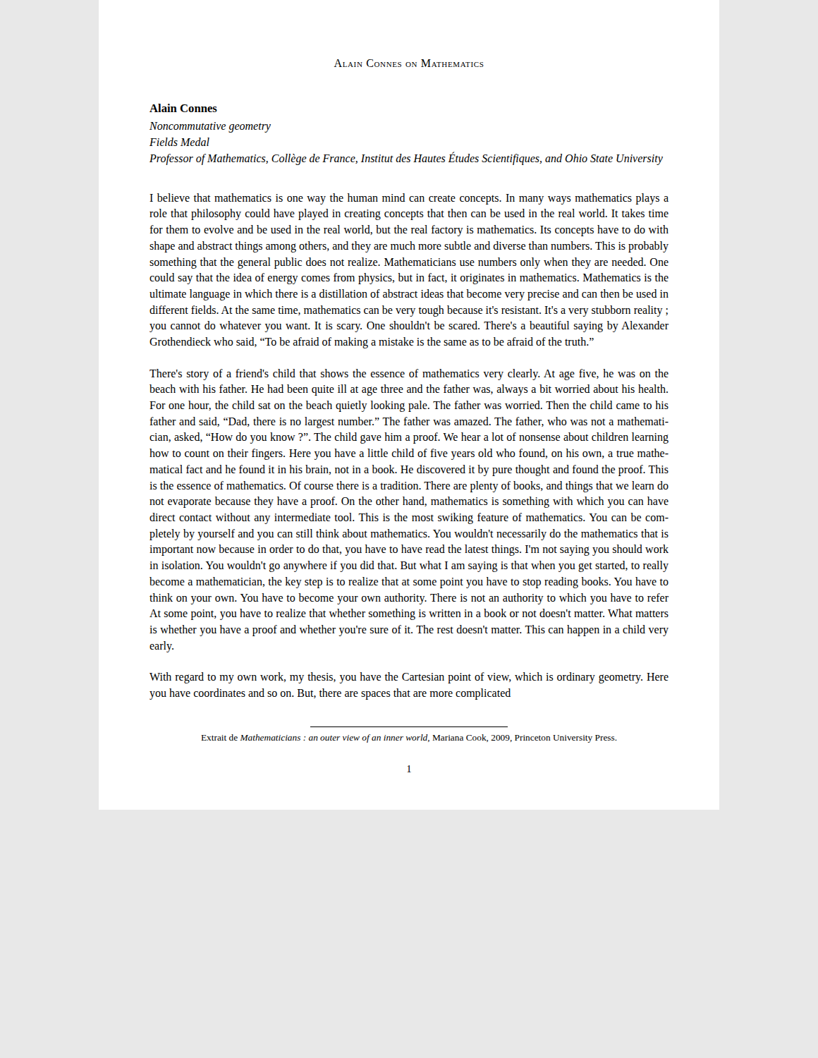Alain Connes on Mathematics
Alain Connes
Noncommutative geometry
Fields Medal
Professor of Mathematics, Collège de France, Institut des Hautes Études Scientifiques, and Ohio State University
I believe that mathematics is one way the human mind can create concepts. In many ways mathematics plays a role that philosophy could have played in creating concepts that then can be used in the real world. It takes time for them to evolve and be used in the real world, but the real factory is mathematics. Its concepts have to do with shape and abstract things among others, and they are much more subtle and diverse than numbers. This is probably something that the general public does not realize. Mathematicians use numbers only when they are needed. One could say that the idea of energy comes from physics, but in fact, it originates in mathematics. Mathematics is the ultimate language in which there is a distillation of abstract ideas that become very precise and can then be used in different fields. At the same time, mathematics can be very tough because it's resistant. It's a very stubborn reality ; you cannot do whatever you want. It is scary. One shouldn't be scared. There's a beautiful saying by Alexander Grothendieck who said, “To be afraid of making a mistake is the same as to be afraid of the truth.”
There's story of a friend's child that shows the essence of mathematics very clearly. At age five, he was on the beach with his father. He had been quite ill at age three and the father was, always a bit worried about his health. For one hour, the child sat on the beach quietly looking pale. The father was worried. Then the child came to his father and said, “Dad, there is no largest number.” The father was amazed. The father, who was not a mathematician, asked, “How do you know ?”. The child gave him a proof. We hear a lot of nonsense about children learning how to count on their fingers. Here you have a little child of five years old who found, on his own, a true mathematical fact and he found it in his brain, not in a book. He discovered it by pure thought and found the proof. This is the essence of mathematics. Of course there is a tradition. There are plenty of books, and things that we learn do not evaporate because they have a proof. On the other hand, mathematics is something with which you can have direct contact without any intermediate tool. This is the most swiking feature of mathematics. You can be completely by yourself and you can still think about mathematics. You wouldn't necessarily do the mathematics that is important now because in order to do that, you have to have read the latest things. I'm not saying you should work in isolation. You wouldn't go anywhere if you did that. But what I am saying is that when you get started, to really become a mathematician, the key step is to realize that at some point you have to stop reading books. You have to think on your own. You have to become your own authority. There is not an authority to which you have to refer At some point, you have to realize that whether something is written in a book or not doesn't matter. What matters is whether you have a proof and whether you're sure of it. The rest doesn't matter. This can happen in a child very early.
With regard to my own work, my thesis, you have the Cartesian point of view, which is ordinary geometry. Here you have coordinates and so on. But, there are spaces that are more complicated
Extrait de Mathematicians : an outer view of an inner world, Mariana Cook, 2009, Princeton University Press.
1